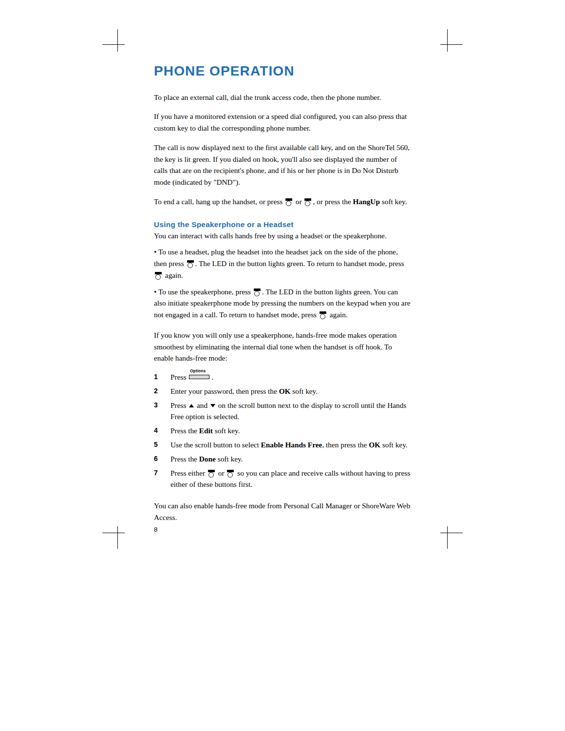PHONE OPERATION
To place an external call, dial the trunk access code, then the phone number.
If you have a monitored extension or a speed dial configured, you can also press that custom key to dial the corresponding phone number.
The call is now displayed next to the first available call key, and on the ShoreTel 560, the key is lit green. If you dialed on hook, you'll also see displayed the number of calls that are on the recipient's phone, and if his or her phone is in Do Not Disturb mode (indicated by "DND").
To end a call, hang up the handset, or press or , or press the HangUp soft key.
Using the Speakerphone or a Headset
You can interact with calls hands free by using a headset or the speakerphone.
• To use a headset, plug the headset into the headset jack on the side of the phone, then press . The LED in the button lights green. To return to handset mode, press again.
• To use the speakerphone, press . The LED in the button lights green. You can also initiate speakerphone mode by pressing the numbers on the keypad when you are not engaged in a call. To return to handset mode, press again.
If you know you will only use a speakerphone, hands-free mode makes operation smoothest by eliminating the internal dial tone when the handset is off hook. To enable hands-free mode:
Press Options.
Enter your password, then press the OK soft key.
Press and on the scroll button next to the display to scroll until the Hands Free option is selected.
Press the Edit soft key.
Use the scroll button to select Enable Hands Free, then press the OK soft key.
Press the Done soft key.
Press either or so you can place and receive calls without having to press either of these buttons first.
You can also enable hands-free mode from Personal Call Manager or ShoreWare Web Access.
8